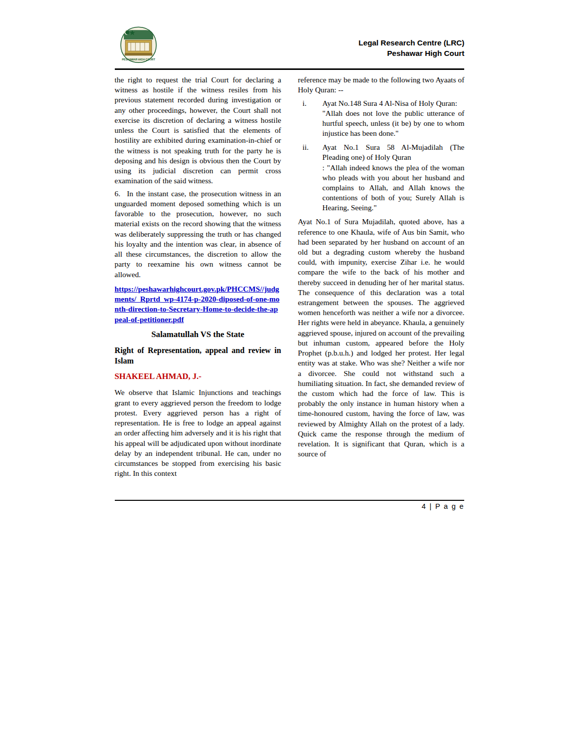PESHAWAR HIGH COURT
Legal Research Centre (LRC)
Peshawar High Court
the right to request the trial Court for declaring a witness as hostile if the witness resiles from his previous statement recorded during investigation or any other proceedings, however, the Court shall not exercise its discretion of declaring a witness hostile unless the Court is satisfied that the elements of hostility are exhibited during examination-in-chief or the witness is not speaking truth for the party he is deposing and his design is obvious then the Court by using its judicial discretion can permit cross examination of the said witness.
6. In the instant case, the prosecution witness in an unguarded moment deposed something which is un favorable to the prosecution, however, no such material exists on the record showing that the witness was deliberately suppressing the truth or has changed his loyalty and the intention was clear, in absence of all these circumstances, the discretion to allow the party to reexamine his own witness cannot be allowed.
https://peshawarhighcourt.gov.pk/PHCCMS//judgments/_Rprtd_wp-4174-p-2020-diposed-of-one-month-direction-to-Secretary-Home-to-decide-the-appeal-of-petitioner.pdf
Salamatullah VS the State
Right of Representation, appeal and review in Islam
SHAKEEL AHMAD, J.-
We observe that Islamic Injunctions and teachings grant to every aggrieved person the freedom to lodge protest. Every aggrieved person has a right of representation. He is free to lodge an appeal against an order affecting him adversely and it is his right that his appeal will be adjudicated upon without inordinate delay by an independent tribunal. He can, under no circumstances be stopped from exercising his basic right. In this context
reference may be made to the following two Ayaats of Holy Quran: --
Ayat No.148 Sura 4 Al-Nisa of Holy Quran:
"Allah does not love the public utterance of hurtful speech, unless (it be) by one to whom injustice has been done."
Ayat No.1 Sura 58 Al-Mujadilah (The Pleading one) of Holy Quran
: "Allah indeed knows the plea of the woman who pleads with you about her husband and complains to Allah, and Allah knows the contentions of both of you; Surely Allah is Hearing, Seeing."
Ayat No.1 of Sura Mujadilah, quoted above, has a reference to one Khaula, wife of Aus bin Samit, who had been separated by her husband on account of an old but a degrading custom whereby the husband could, with impunity, exercise Zihar i.e. he would compare the wife to the back of his mother and thereby succeed in denuding her of her marital status. The consequence of this declaration was a total estrangement between the spouses. The aggrieved women henceforth was neither a wife nor a divorcee. Her rights were held in abeyance. Khaula, a genuinely aggrieved spouse, injured on account of the prevailing but inhuman custom, appeared before the Holy Prophet (p.b.u.h.) and lodged her protest. Her legal entity was at stake. Who was she? Neither a wife nor a divorcee. She could not withstand such a humiliating situation. In fact, she demanded review of the custom which had the force of law. This is probably the only instance in human history when a time-honoured custom, having the force of law, was reviewed by Almighty Allah on the protest of a lady. Quick came the response through the medium of revelation. It is significant that Quran, which is a source of
4 | P a g e